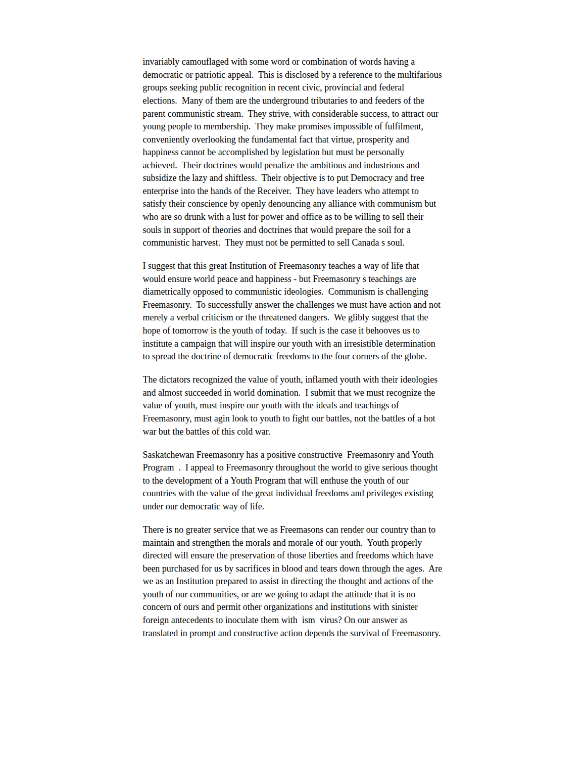invariably camouflaged with some word or combination of words having a democratic or patriotic appeal. This is disclosed by a reference to the multifarious groups seeking public recognition in recent civic, provincial and federal elections. Many of them are the underground tributaries to and feeders of the parent communistic stream. They strive, with considerable success, to attract our young people to membership. They make promises impossible of fulfilment, conveniently overlooking the fundamental fact that virtue, prosperity and happiness cannot be accomplished by legislation but must be personally achieved. Their doctrines would penalize the ambitious and industrious and subsidize the lazy and shiftless. Their objective is to put Democracy and free enterprise into the hands of the Receiver. They have leaders who attempt to satisfy their conscience by openly denouncing any alliance with communism but who are so drunk with a lust for power and office as to be willing to sell their souls in support of theories and doctrines that would prepare the soil for a communistic harvest. They must not be permitted to sell Canada s soul.
I suggest that this great Institution of Freemasonry teaches a way of life that would ensure world peace and happiness - but Freemasonry s teachings are diametrically opposed to communistic ideologies. Communism is challenging Freemasonry. To successfully answer the challenges we must have action and not merely a verbal criticism or the threatened dangers. We glibly suggest that the hope of tomorrow is the youth of today. If such is the case it behooves us to institute a campaign that will inspire our youth with an irresistible determination to spread the doctrine of democratic freedoms to the four corners of the globe.
The dictators recognized the value of youth, inflamed youth with their ideologies and almost succeeded in world domination. I submit that we must recognize the value of youth, must inspire our youth with the ideals and teachings of Freemasonry, must agin look to youth to fight our battles, not the battles of a hot war but the battles of this cold war.
Saskatchewan Freemasonry has a positive constructive Freemasonry and Youth Program . I appeal to Freemasonry throughout the world to give serious thought to the development of a Youth Program that will enthuse the youth of our countries with the value of the great individual freedoms and privileges existing under our democratic way of life.
There is no greater service that we as Freemasons can render our country than to maintain and strengthen the morals and morale of our youth. Youth properly directed will ensure the preservation of those liberties and freedoms which have been purchased for us by sacrifices in blood and tears down through the ages. Are we as an Institution prepared to assist in directing the thought and actions of the youth of our communities, or are we going to adapt the attitude that it is no concern of ours and permit other organizations and institutions with sinister foreign antecedents to inoculate them with ism virus? On our answer as translated in prompt and constructive action depends the survival of Freemasonry.